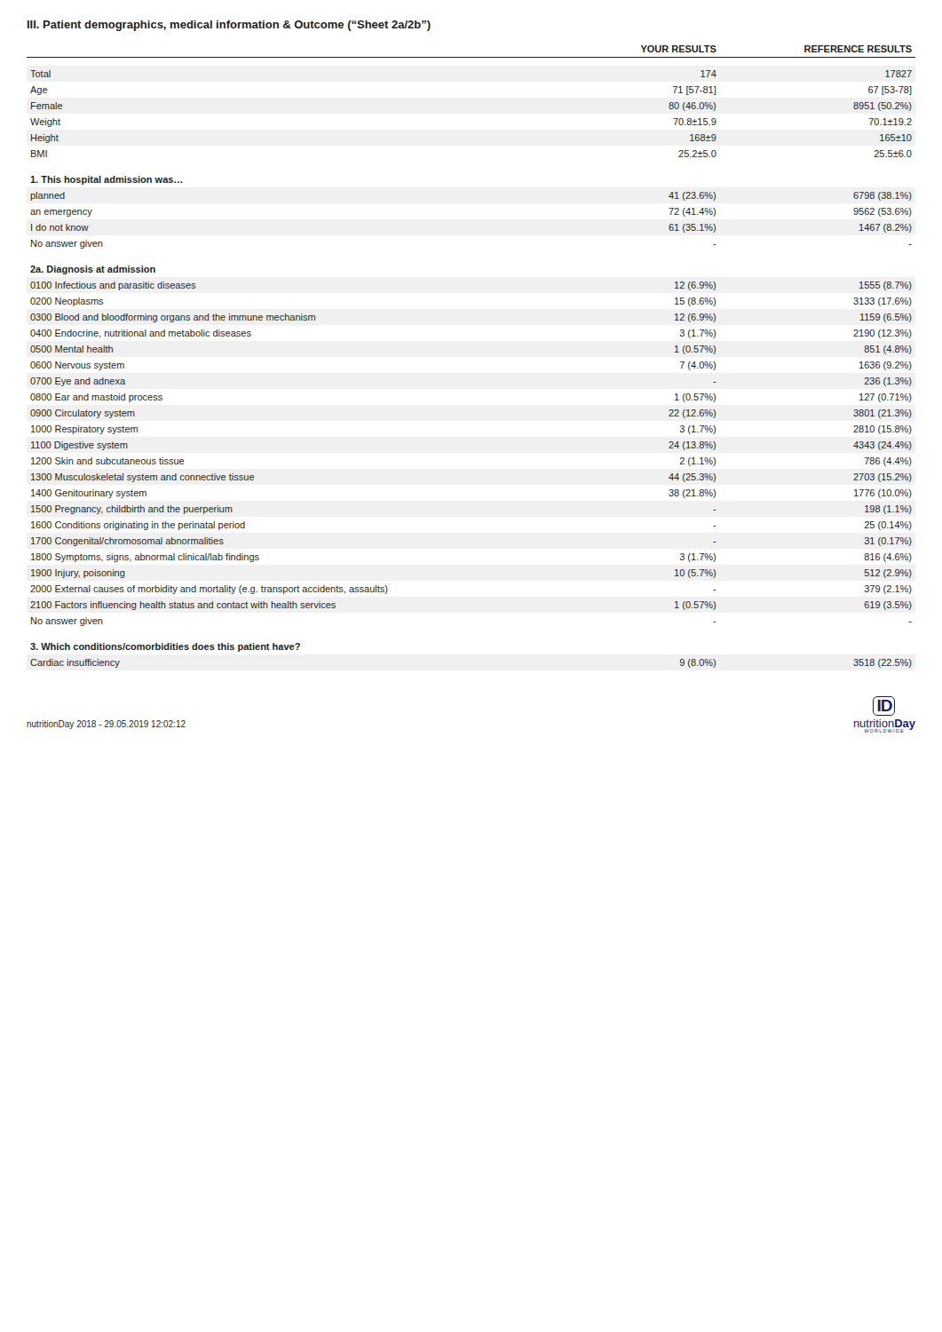III. Patient demographics, medical information & Outcome (“Sheet 2a/2b”)
| | YOUR RESULTS | REFERENCE RESULTS |
| --- | --- | --- |
| Total | 174 | 17827 |
| Age | 71 [57-81] | 67 [53-78] |
| Female | 80 (46.0%) | 8951 (50.2%) |
| Weight | 70.8±15.9 | 70.1±19.2 |
| Height | 168±9 | 165±10 |
| BMI | 25.2±5.0 | 25.5±6.0 |
| 1. This hospital admission was… | | |
| planned | 41 (23.6%) | 6798 (38.1%) |
| an emergency | 72 (41.4%) | 9562 (53.6%) |
| I do not know | 61 (35.1%) | 1467 (8.2%) |
| No answer given | - | - |
| 2a. Diagnosis at admission | | |
| 0100 Infectious and parasitic diseases | 12 (6.9%) | 1555 (8.7%) |
| 0200 Neoplasms | 15 (8.6%) | 3133 (17.6%) |
| 0300 Blood and bloodforming organs and the immune mechanism | 12 (6.9%) | 1159 (6.5%) |
| 0400 Endocrine, nutritional and metabolic diseases | 3 (1.7%) | 2190 (12.3%) |
| 0500 Mental health | 1 (0.57%) | 851 (4.8%) |
| 0600 Nervous system | 7 (4.0%) | 1636 (9.2%) |
| 0700 Eye and adnexa | - | 236 (1.3%) |
| 0800 Ear and mastoid process | 1 (0.57%) | 127 (0.71%) |
| 0900 Circulatory system | 22 (12.6%) | 3801 (21.3%) |
| 1000 Respiratory system | 3 (1.7%) | 2810 (15.8%) |
| 1100 Digestive system | 24 (13.8%) | 4343 (24.4%) |
| 1200 Skin and subcutaneous tissue | 2 (1.1%) | 786 (4.4%) |
| 1300 Musculoskeletal system and connective tissue | 44 (25.3%) | 2703 (15.2%) |
| 1400 Genitourinary system | 38 (21.8%) | 1776 (10.0%) |
| 1500 Pregnancy, childbirth and the puerperium | - | 198 (1.1%) |
| 1600 Conditions originating in the perinatal period | - | 25 (0.14%) |
| 1700 Congenital/chromosomal abnormalities | - | 31 (0.17%) |
| 1800 Symptoms, signs, abnormal clinical/lab findings | 3 (1.7%) | 816 (4.6%) |
| 1900 Injury, poisoning | 10 (5.7%) | 512 (2.9%) |
| 2000 External causes of morbidity and mortality (e.g. transport accidents, assaults) | - | 379 (2.1%) |
| 2100 Factors influencing health status and contact with health services | 1 (0.57%) | 619 (3.5%) |
| No answer given | - | - |
| 3. Which conditions/comorbidities does this patient have? | | |
| Cardiac insufficiency | 9 (8.0%) | 3518 (22.5%) |
nutritionDay 2018 - 29.05.2019 12:02:12
ID
nutritionDay
WORLDWIDE